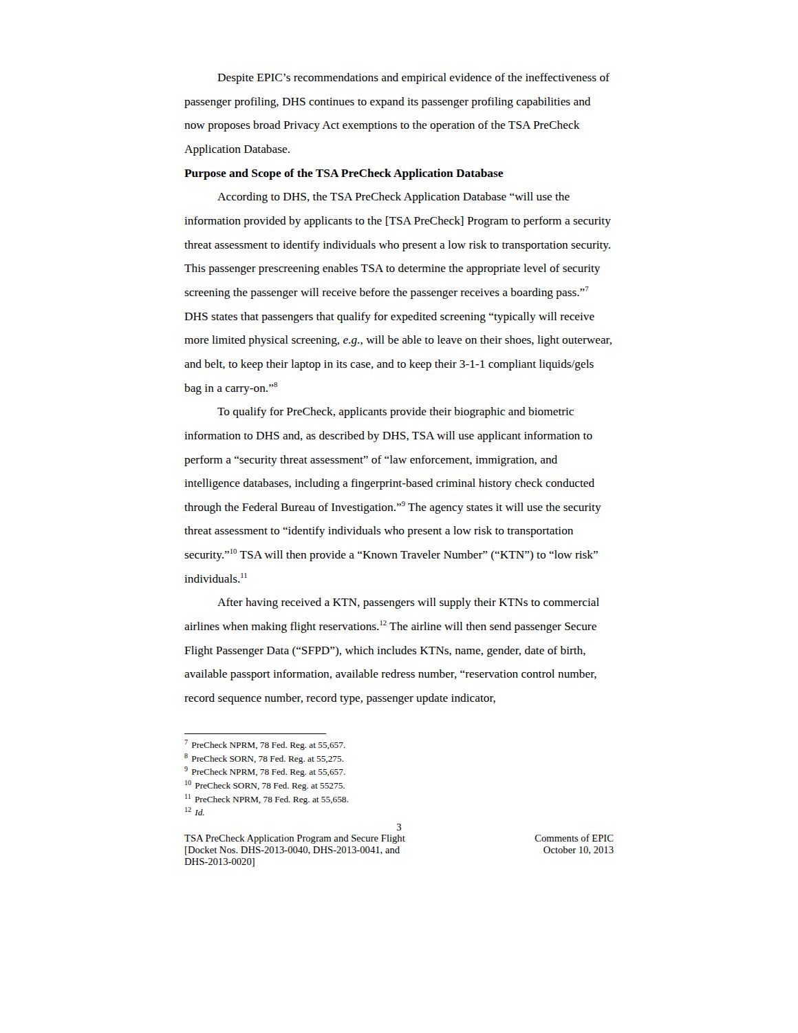Despite EPIC’s recommendations and empirical evidence of the ineffectiveness of passenger profiling, DHS continues to expand its passenger profiling capabilities and now proposes broad Privacy Act exemptions to the operation of the TSA PreCheck Application Database.
Purpose and Scope of the TSA PreCheck Application Database
According to DHS, the TSA PreCheck Application Database “will use the information provided by applicants to the [TSA PreCheck] Program to perform a security threat assessment to identify individuals who present a low risk to transportation security. This passenger prescreening enables TSA to determine the appropriate level of security screening the passenger will receive before the passenger receives a boarding pass.”7 DHS states that passengers that qualify for expedited screening “typically will receive more limited physical screening, e.g., will be able to leave on their shoes, light outerwear, and belt, to keep their laptop in its case, and to keep their 3-1-1 compliant liquids/gels bag in a carry-on.”8
To qualify for PreCheck, applicants provide their biographic and biometric information to DHS and, as described by DHS, TSA will use applicant information to perform a “security threat assessment” of “law enforcement, immigration, and intelligence databases, including a fingerprint-based criminal history check conducted through the Federal Bureau of Investigation.”9 The agency states it will use the security threat assessment to “identify individuals who present a low risk to transportation security.”10 TSA will then provide a “Known Traveler Number” (“KTN”) to “low risk” individuals.11
After having received a KTN, passengers will supply their KTNs to commercial airlines when making flight reservations.12 The airline will then send passenger Secure Flight Passenger Data (“SFPD”), which includes KTNs, name, gender, date of birth, available passport information, available redress number, “reservation control number, record sequence number, record type, passenger update indicator,
7 PreCheck NPRM, 78 Fed. Reg. at 55,657.
8 PreCheck SORN, 78 Fed. Reg. at 55,275.
9 PreCheck NPRM, 78 Fed. Reg. at 55,657.
10 PreCheck SORN, 78 Fed. Reg. at 55275.
11 PreCheck NPRM, 78 Fed. Reg. at 55,658.
12 Id.
3
TSA PreCheck Application Program and Secure Flight
[Docket Nos. DHS-2013-0040, DHS-2013-0041, and
DHS-2013-0020]
Comments of EPIC
October 10, 2013